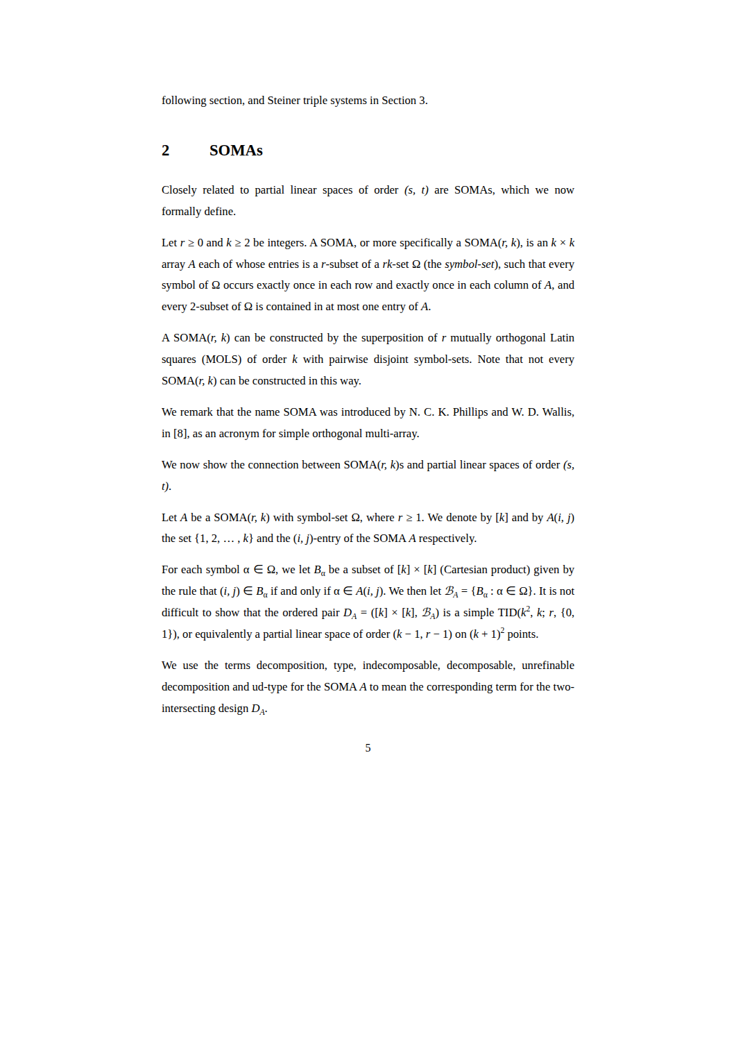following section, and Steiner triple systems in Section 3.
2 SOMAs
Closely related to partial linear spaces of order (s, t) are SOMAs, which we now formally define.
Let r ≥ 0 and k ≥ 2 be integers. A SOMA, or more specifically a SOMA(r, k), is an k × k array A each of whose entries is a r-subset of a rk-set Ω (the symbol-set), such that every symbol of Ω occurs exactly once in each row and exactly once in each column of A, and every 2-subset of Ω is contained in at most one entry of A.
A SOMA(r, k) can be constructed by the superposition of r mutually orthogonal Latin squares (MOLS) of order k with pairwise disjoint symbol-sets. Note that not every SOMA(r, k) can be constructed in this way.
We remark that the name SOMA was introduced by N. C. K. Phillips and W. D. Wallis, in [8], as an acronym for simple orthogonal multi-array.
We now show the connection between SOMA(r, k)s and partial linear spaces of order (s, t).
Let A be a SOMA(r, k) with symbol-set Ω, where r ≥ 1. We denote by [k] and by A(i, j) the set {1, 2, … , k} and the (i, j)-entry of the SOMA A respectively.
For each symbol α ∈ Ω, we let Bα be a subset of [k] × [k] (Cartesian product) given by the rule that (i, j) ∈ Bα if and only if α ∈ A(i, j). We then let ℬA = {Bα : α ∈ Ω}. It is not difficult to show that the ordered pair DA = ([k] × [k], ℬA) is a simple TID(k2, k; r, {0, 1}), or equivalently a partial linear space of order (k − 1, r − 1) on (k + 1)2 points.
We use the terms decomposition, type, indecomposable, decomposable, unrefinable decomposition and ud-type for the SOMA A to mean the corresponding term for the two-intersecting design DA.
5